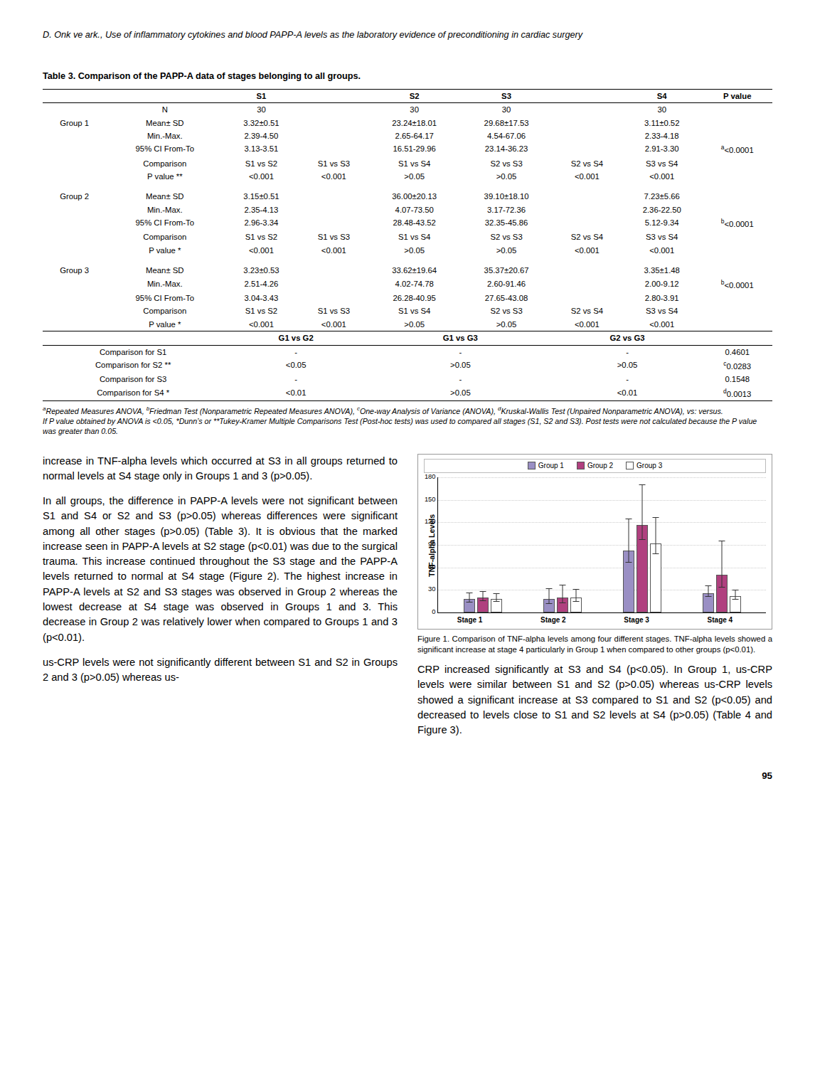D. Onk ve ark., Use of inflammatory cytokines and blood PAPP-A levels as the laboratory evidence of preconditioning in cardiac surgery
Table 3. Comparison of the PAPP-A data of stages belonging to all groups.
| | S1 | | S2 | S3 | | S4 | P value |
| --- | --- | --- | --- | --- | --- | --- | --- |
| | N | 30 | | 30 | 30 | | 30 | |
| Group 1 | Mean± SD | 3.32±0.51 | | 23.24±18.01 | 29.68±17.53 | | 3.11±0.52 | |
| | Min.-Max. | 2.39-4.50 | | 2.65-64.17 | 4.54-67.06 | | 2.33-4.18 | |
| | 95% CI From-To | 3.13-3.51 | | 16.51-29.96 | 23.14-36.23 | | 2.91-3.30 | a <0.0001 |
| | Comparison | S1 vs S2 | S1 vs S3 | S1 vs S4 | S2 vs S3 | S2 vs S4 | S3 vs S4 | |
| | P value ** | <0.001 | <0.001 | >0.05 | >0.05 | <0.001 | <0.001 | |
| Group 2 | Mean± SD | 3.15±0.51 | | 36.00±20.13 | 39.10±18.10 | | 7.23±5.66 | |
| | Min.-Max. | 2.35-4.13 | | 4.07-73.50 | 3.17-72.36 | | 2.36-22.50 | |
| | 95% CI From-To | 2.96-3.34 | | 28.48-43.52 | 32.35-45.86 | | 5.12-9.34 | b <0.0001 |
| | Comparison | S1 vs S2 | S1 vs S3 | S1 vs S4 | S2 vs S3 | S2 vs S4 | S3 vs S4 | |
| | P value * | <0.001 | <0.001 | >0.05 | >0.05 | <0.001 | <0.001 | |
| Group 3 | Mean± SD | 3.23±0.53 | | 33.62±19.64 | 35.37±20.67 | | 3.35±1.48 | |
| | Min.-Max. | 2.51-4.26 | | 4.02-74.78 | 2.60-91.46 | | 2.00-9.12 | b <0.0001 |
| | 95% CI From-To | 3.04-3.43 | | 26.28-40.95 | 27.65-43.08 | | 2.80-3.91 | |
| | Comparison | S1 vs S2 | S1 vs S3 | S1 vs S4 | S2 vs S3 | S2 vs S4 | S3 vs S4 | |
| | P value * | <0.001 | <0.001 | >0.05 | >0.05 | <0.001 | <0.001 | |
| | G1 vs G2 | G1 vs G3 | G2 vs G3 | |
| Comparison for S1 | - | - | - | 0.4601 |
| Comparison for S2 ** | <0.05 | >0.05 | >0.05 | c 0.0283 |
| Comparison for S3 | - | - | - | 0.1548 |
| Comparison for S4 * | <0.01 | >0.05 | <0.01 | d 0.0013 |
aRepeated Measures ANOVA, bFriedman Test (Nonparametric Repeated Measures ANOVA), cOne-way Analysis of Variance (ANOVA), dKruskal-Wallis Test (Unpaired Nonparametric ANOVA), vs: versus.
If P value obtained by ANOVA is <0.05, *Dunn’s or **Tukey-Kramer Multiple Comparisons Test (Post-hoc tests) was used to compared all stages (S1, S2 and S3). Post tests were not calculated because the P value was greater than 0.05.
increase in TNF-alpha levels which occurred at S3 in all groups returned to normal levels at S4 stage only in Groups 1 and 3 (p>0.05).
In all groups, the difference in PAPP-A levels were not significant between S1 and S4 or S2 and S3 (p>0.05) whereas differences were significant among all other stages (p>0.05) (Table 3). It is obvious that the marked increase seen in PAPP-A levels at S2 stage (p<0.01) was due to the surgical trauma. This increase continued throughout the S3 stage and the PAPP-A levels returned to normal at S4 stage (Figure 2). The highest increase in PAPP-A levels at S2 and S3 stages was observed in Group 2 whereas the lowest decrease at S4 stage was observed in Groups 1 and 3. This decrease in Group 2 was relatively lower when compared to Groups 1 and 3 (p<0.01).
us-CRP levels were not significantly different between S1 and S2 in Groups 2 and 3 (p>0.05) whereas us-
Group 1 Group 2 Group 3
TNF-alpha Levels
180
150
120
90
60
30
0
Stage 1 Stage 2 Stage 3 Stage 4
Figure 1. Comparison of TNF-alpha levels among four different stages. TNF-alpha levels showed a significant increase at stage 4 particularly in Group 1 when compared to other groups (p<0.01).
CRP increased significantly at S3 and S4 (p<0.05). In Group 1, us-CRP levels were similar between S1 and S2 (p>0.05) whereas us-CRP levels showed a significant increase at S3 compared to S1 and S2 (p<0.05) and decreased to levels close to S1 and S2 levels at S4 (p>0.05) (Table 4 and Figure 3).
95